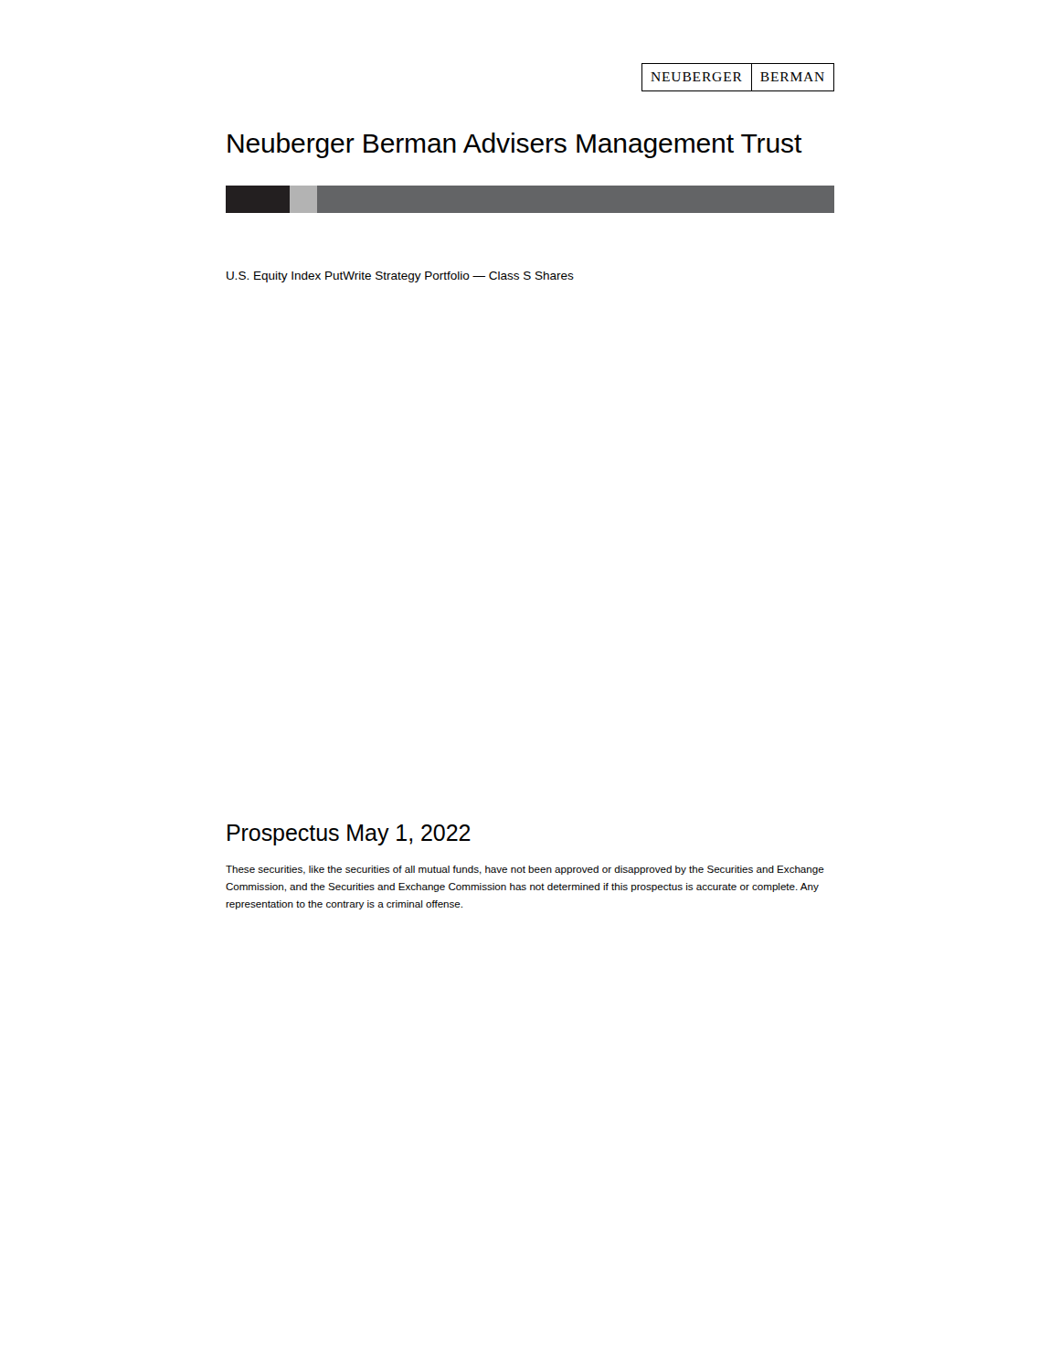NEUBERGER BERMAN
Neuberger Berman Advisers Management Trust
U.S. Equity Index PutWrite Strategy Portfolio — Class S Shares
Prospectus May 1, 2022
These securities, like the securities of all mutual funds, have not been approved or disapproved by the Securities and Exchange Commission, and the Securities and Exchange Commission has not determined if this prospectus is accurate or complete. Any representation to the contrary is a criminal offense.